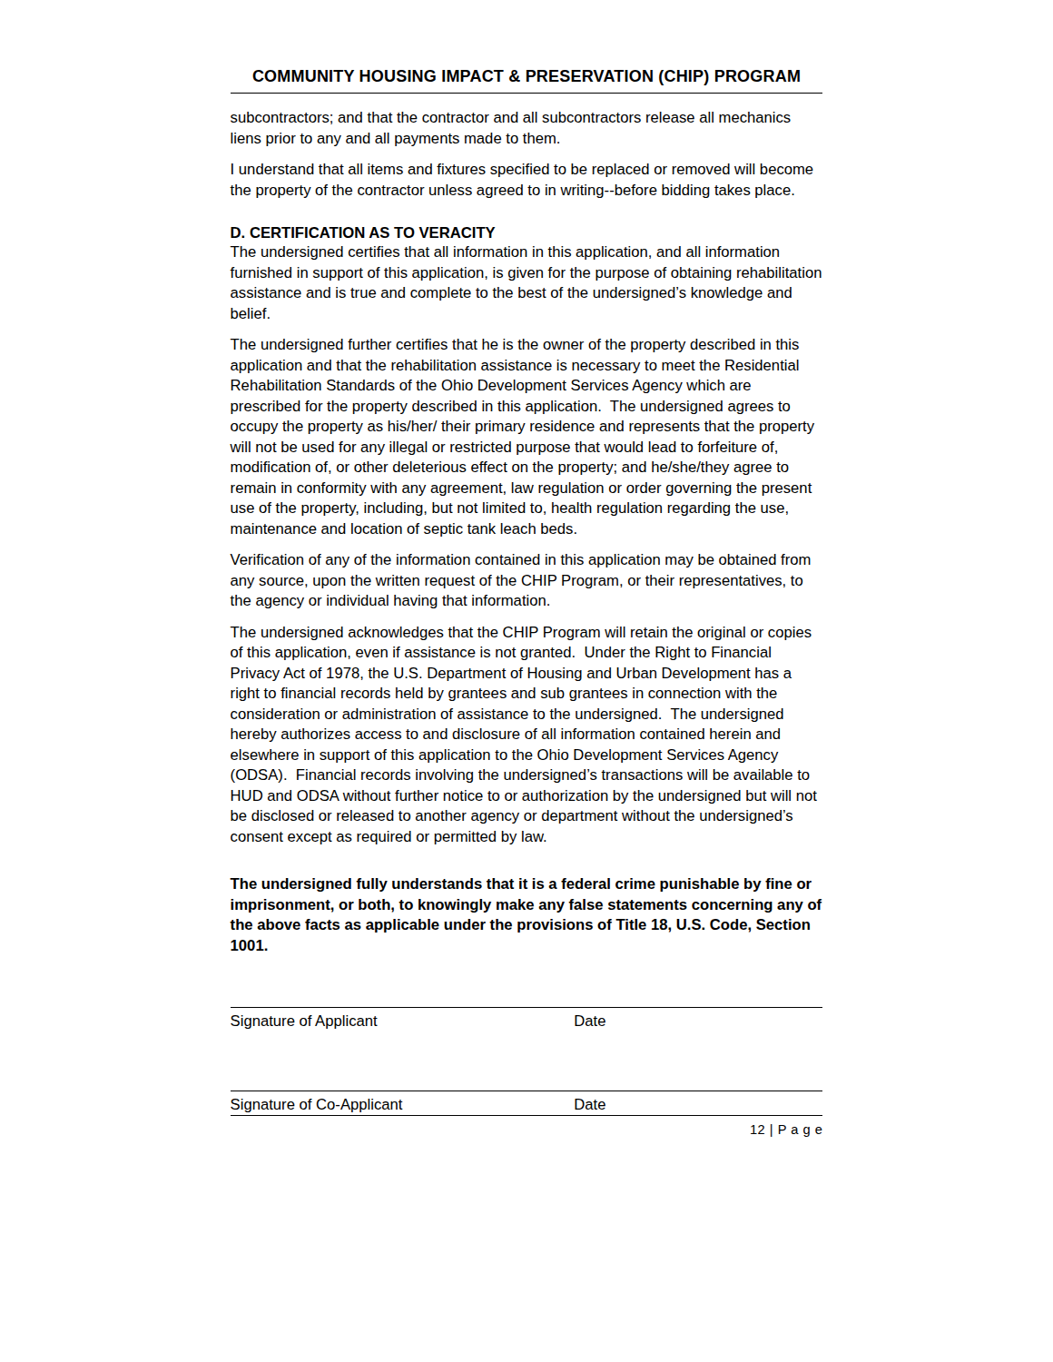COMMUNITY HOUSING IMPACT & PRESERVATION (CHIP) PROGRAM
subcontractors; and that the contractor and all subcontractors release all mechanics liens prior to any and all payments made to them.
I understand that all items and fixtures specified to be replaced or removed will become the property of the contractor unless agreed to in writing--before bidding takes place.
D. CERTIFICATION AS TO VERACITY
The undersigned certifies that all information in this application, and all information furnished in support of this application, is given for the purpose of obtaining rehabilitation assistance and is true and complete to the best of the undersigned’s knowledge and belief.
The undersigned further certifies that he is the owner of the property described in this application and that the rehabilitation assistance is necessary to meet the Residential Rehabilitation Standards of the Ohio Development Services Agency which are prescribed for the property described in this application. The undersigned agrees to occupy the property as his/her/ their primary residence and represents that the property will not be used for any illegal or restricted purpose that would lead to forfeiture of, modification of, or other deleterious effect on the property; and he/she/they agree to remain in conformity with any agreement, law regulation or order governing the present use of the property, including, but not limited to, health regulation regarding the use, maintenance and location of septic tank leach beds.
Verification of any of the information contained in this application may be obtained from any source, upon the written request of the CHIP Program, or their representatives, to the agency or individual having that information.
The undersigned acknowledges that the CHIP Program will retain the original or copies of this application, even if assistance is not granted. Under the Right to Financial Privacy Act of 1978, the U.S. Department of Housing and Urban Development has a right to financial records held by grantees and sub grantees in connection with the consideration or administration of assistance to the undersigned. The undersigned hereby authorizes access to and disclosure of all information contained herein and elsewhere in support of this application to the Ohio Development Services Agency (ODSA). Financial records involving the undersigned’s transactions will be available to HUD and ODSA without further notice to or authorization by the undersigned but will not be disclosed or released to another agency or department without the undersigned’s consent except as required or permitted by law.
The undersigned fully understands that it is a federal crime punishable by fine or imprisonment, or both, to knowingly make any false statements concerning any of the above facts as applicable under the provisions of Title 18, U.S. Code, Section 1001.
Signature of Applicant
Date
Signature of Co-Applicant
Date
12 | P a g e